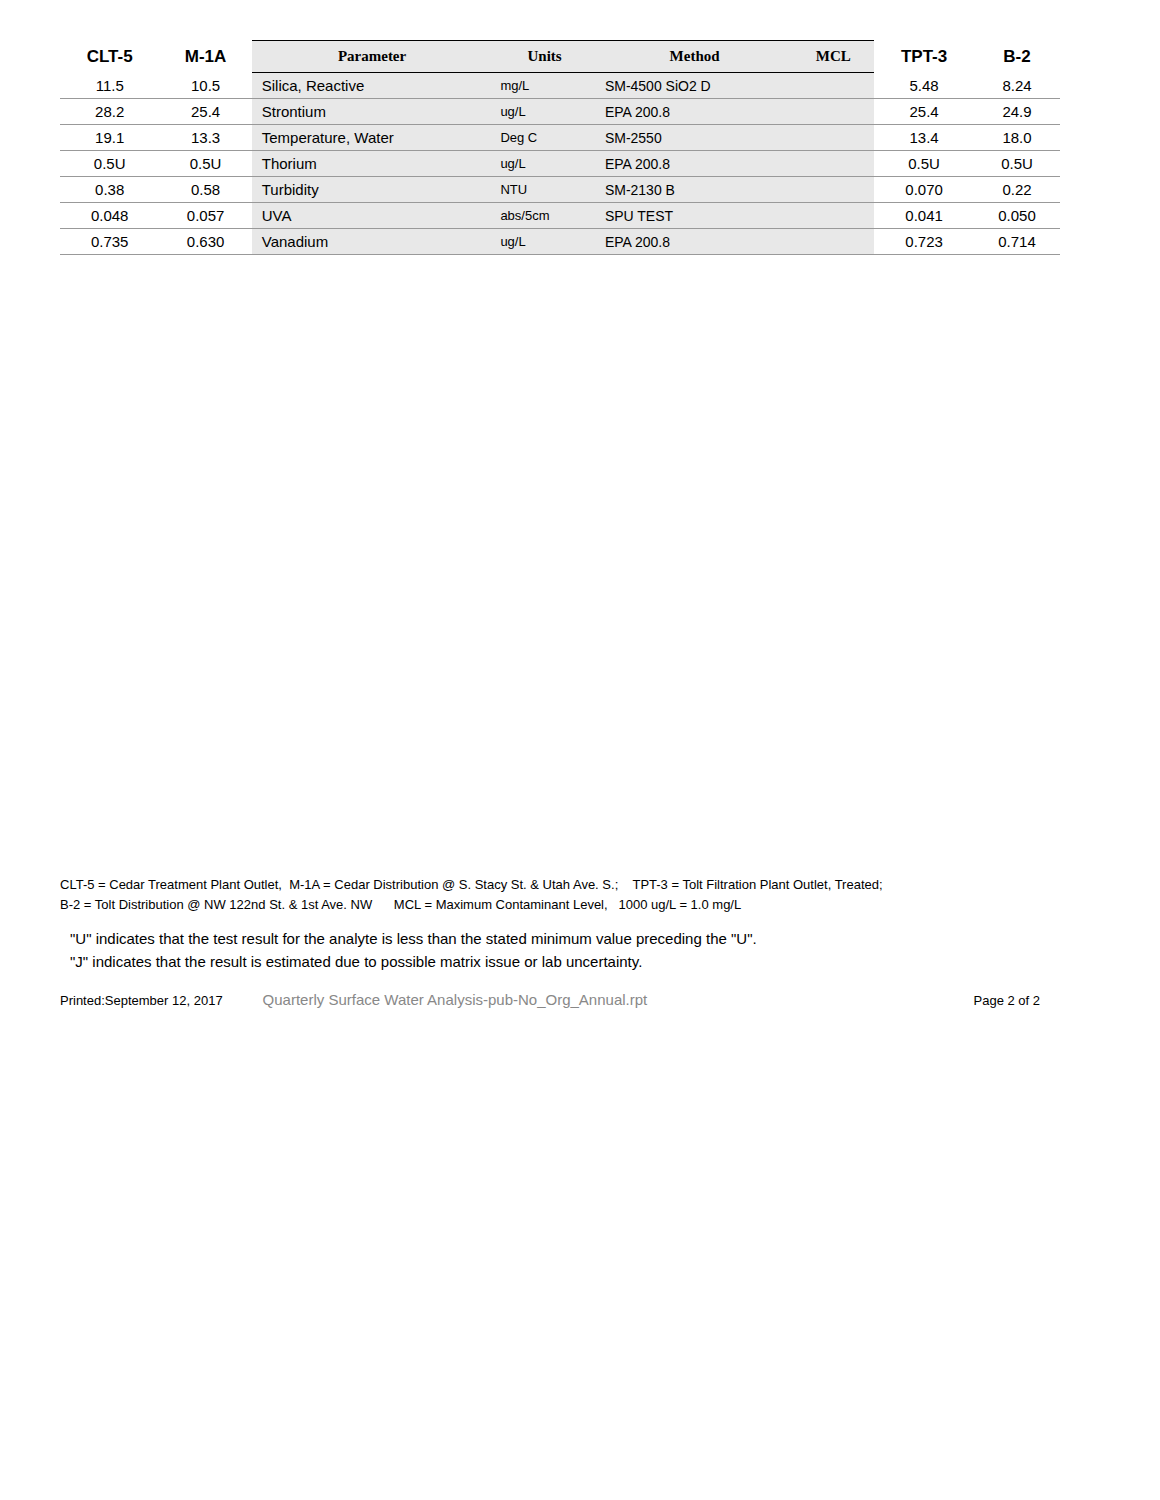| CLT-5 | M-1A | Parameter | Units | Method | MCL | TPT-3 | B-2 |
| --- | --- | --- | --- | --- | --- | --- | --- |
| 11.5 | 10.5 | Silica, Reactive | mg/L | SM-4500 SiO2 D | | 5.48 | 8.24 |
| 28.2 | 25.4 | Strontium | ug/L | EPA 200.8 | | 25.4 | 24.9 |
| 19.1 | 13.3 | Temperature, Water | Deg C | SM-2550 | | 13.4 | 18.0 |
| 0.5U | 0.5U | Thorium | ug/L | EPA 200.8 | | 0.5U | 0.5U |
| 0.38 | 0.58 | Turbidity | NTU | SM-2130 B | | 0.070 | 0.22 |
| 0.048 | 0.057 | UVA | abs/5cm | SPU TEST | | 0.041 | 0.050 |
| 0.735 | 0.630 | Vanadium | ug/L | EPA 200.8 | | 0.723 | 0.714 |
CLT-5 = Cedar Treatment Plant Outlet, M-1A = Cedar Distribution @ S. Stacy St. & Utah Ave. S.; TPT-3 = Tolt Filtration Plant Outlet, Treated;
B-2 = Tolt Distribution @ NW 122nd St. & 1st Ave. NW MCL = Maximum Contaminant Level, 1000 ug/L = 1.0 mg/L
"U" indicates that the test result for the analyte is less than the stated minimum value preceding the "U".
"J" indicates that the result is estimated due to possible matrix issue or lab uncertainty.
Printed:September 12, 2017 Quarterly Surface Water Analysis-pub-No_Org_Annual.rpt Page 2 of 2